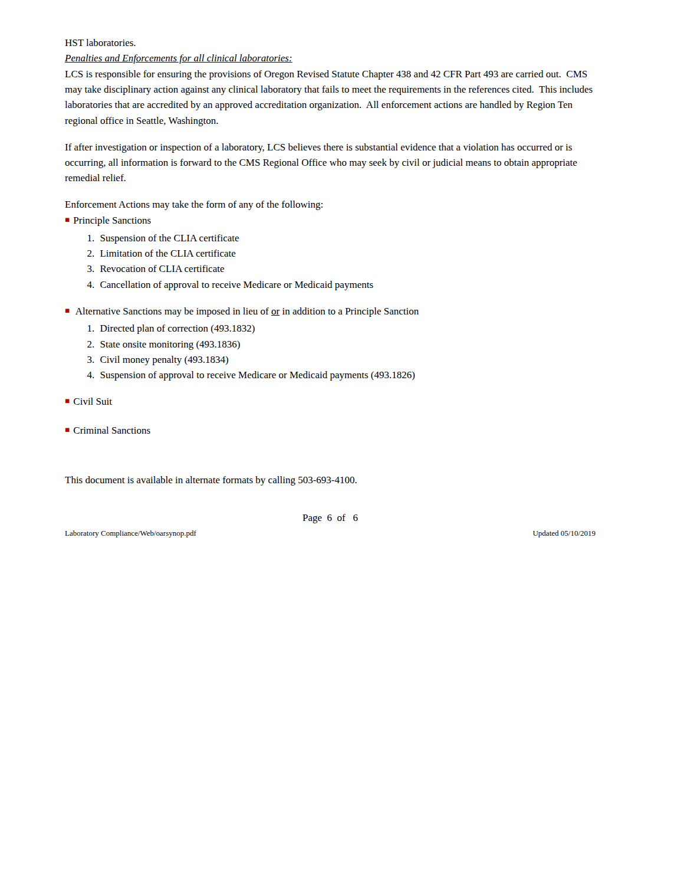HST laboratories.
Penalties and Enforcements for all clinical laboratories:
LCS is responsible for ensuring the provisions of Oregon Revised Statute Chapter 438 and 42 CFR Part 493 are carried out. CMS may take disciplinary action against any clinical laboratory that fails to meet the requirements in the references cited. This includes laboratories that are accredited by an approved accreditation organization. All enforcement actions are handled by Region Ten regional office in Seattle, Washington.
If after investigation or inspection of a laboratory, LCS believes there is substantial evidence that a violation has occurred or is occurring, all information is forward to the CMS Regional Office who may seek by civil or judicial means to obtain appropriate remedial relief.
Enforcement Actions may take the form of any of the following:
■Principle Sanctions
Suspension of the CLIA certificate
Limitation of the CLIA certificate
Revocation of CLIA certificate
Cancellation of approval to receive Medicare or Medicaid payments
■ Alternative Sanctions may be imposed in lieu of or in addition to a Principle Sanction
Directed plan of correction (493.1832)
State onsite monitoring (493.1836)
Civil money penalty (493.1834)
Suspension of approval to receive Medicare or Medicaid payments (493.1826)
■Civil Suit
■Criminal Sanctions
This document is available in alternate formats by calling 503-693-4100.
Page 6 of 6
Laboratory Compliance/Web/oarsynop.pdf Updated 05/10/2019